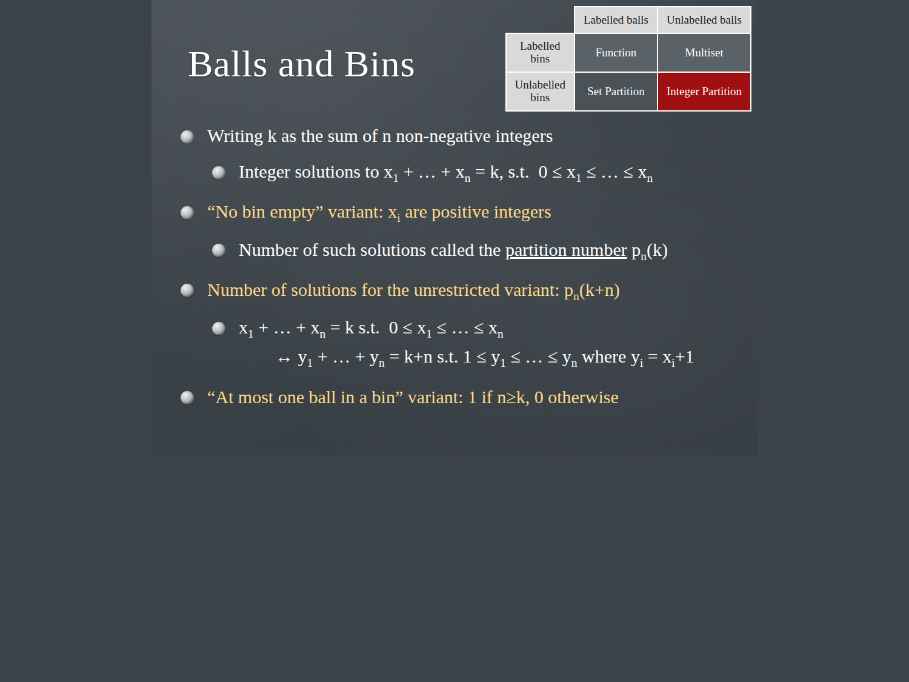| | Labelled balls | Unlabelled balls |
| --- | --- | --- |
| Labelled bins | Function | Multiset |
| Unlabelled bins | Set Partition | Integer Partition |
Balls and Bins
Writing k as the sum of n non-negative integers
Integer solutions to x1 + … + xn = k, s.t. 0 ≤ x1 ≤ … ≤ xn
“No bin empty” variant: xi are positive integers
Number of such solutions called the partition number pn(k)
Number of solutions for the unrestricted variant: pn(k+n)
x1 + … + xn = k s.t. 0 ≤ x1 ≤ … ≤ xn ↔ y1 + … + yn = k+n s.t. 1 ≤ y1 ≤ … ≤ yn where yi = xi+1
“At most one ball in a bin” variant: 1 if n≥k, 0 otherwise